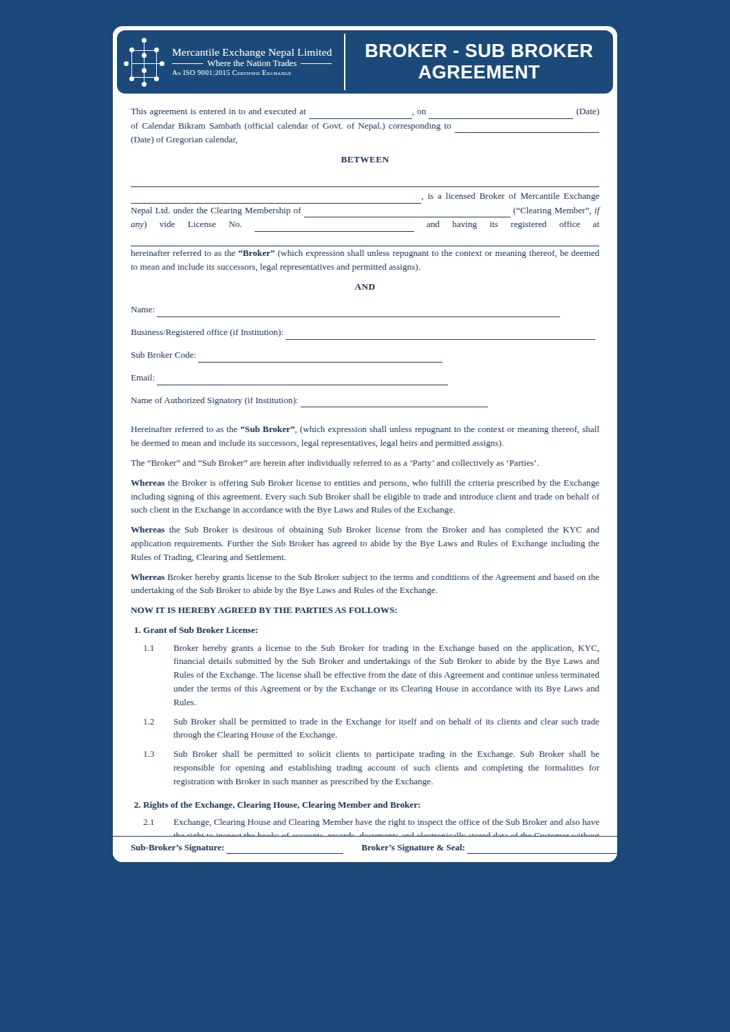Mercantile Exchange Nepal Limited
Where the Nation Trades
An ISO 9001:2015 Certified Exchange
BROKER - SUB BROKER
AGREEMENT
This agreement is entered in to and executed at , on (Date) of Calendar Bikram Sambath (official calendar of Govt. of Nepal.) corresponding to (Date) of Gregorian calendar,
BETWEEN
, is a licensed Broker of Mercantile Exchange Nepal Ltd. under the Clearing Membership of (“Clearing Member”, if any) vide License No. and having its registered office at hereinafter referred to as the “Broker” (which expression shall unless repugnant to the context or meaning thereof, be deemed to mean and include its successors, legal representatives and permitted assigns).
AND
Name:
Business/Registered office (if Institution):
Sub Broker Code:
Email:
Name of Authorized Signatory (if Institution):
Hereinafter referred to as the “Sub Broker”, (which expression shall unless repugnant to the context or meaning thereof, shall be deemed to mean and include its successors, legal representatives, legal heirs and permitted assigns).
The “Broker” and “Sub Broker” are herein after individually referred to as a ‘Party’ and collectively as ‘Parties’.
Whereas the Broker is offering Sub Broker license to entities and persons, who fulfill the criteria prescribed by the Exchange including signing of this agreement. Every such Sub Broker shall be eligible to trade and introduce client and trade on behalf of such client in the Exchange in accordance with the Bye Laws and Rules of the Exchange.
Whereas the Sub Broker is desirous of obtaining Sub Broker license from the Broker and has completed the KYC and application requirements. Further the Sub Broker has agreed to abide by the Bye Laws and Rules of Exchange including the Rules of Trading, Clearing and Settlement.
Whereas Broker hereby grants license to the Sub Broker subject to the terms and conditions of the Agreement and based on the undertaking of the Sub Broker to abide by the Bye Laws and Rules of the Exchange.
NOW IT IS HEREBY AGREED BY THE PARTIES AS FOLLOWS:
Grant of Sub Broker License:
1.1 Broker hereby grants a license to the Sub Broker for trading in the Exchange based on the application, KYC, financial details submitted by the Sub Broker and undertakings of the Sub Broker to abide by the Bye Laws and Rules of the Exchange. The license shall be effective from the date of this Agreement and continue unless terminated under the terms of this Agreement or by the Exchange or its Clearing House in accordance with its Bye Laws and Rules.
1.2 Sub Broker shall be permitted to trade in the Exchange for itself and on behalf of its clients and clear such trade through the Clearing House of the Exchange.
1.3 Sub Broker shall be permitted to solicit clients to participate trading in the Exchange. Sub Broker shall be responsible for opening and establishing trading account of such clients and completing the formalities for registration with Broker in such manner as prescribed by the Exchange.
Rights of the Exchange, Clearing House, Clearing Member and Broker:
2.1 Exchange, Clearing House and Clearing Member have the right to inspect the office of the Sub Broker and also have the right to inspect the books of accounts, records, documents and electronically stored data of the Customer without any prior notice.
Sub-Broker’s Signature:
Broker’s Signature & Seal: